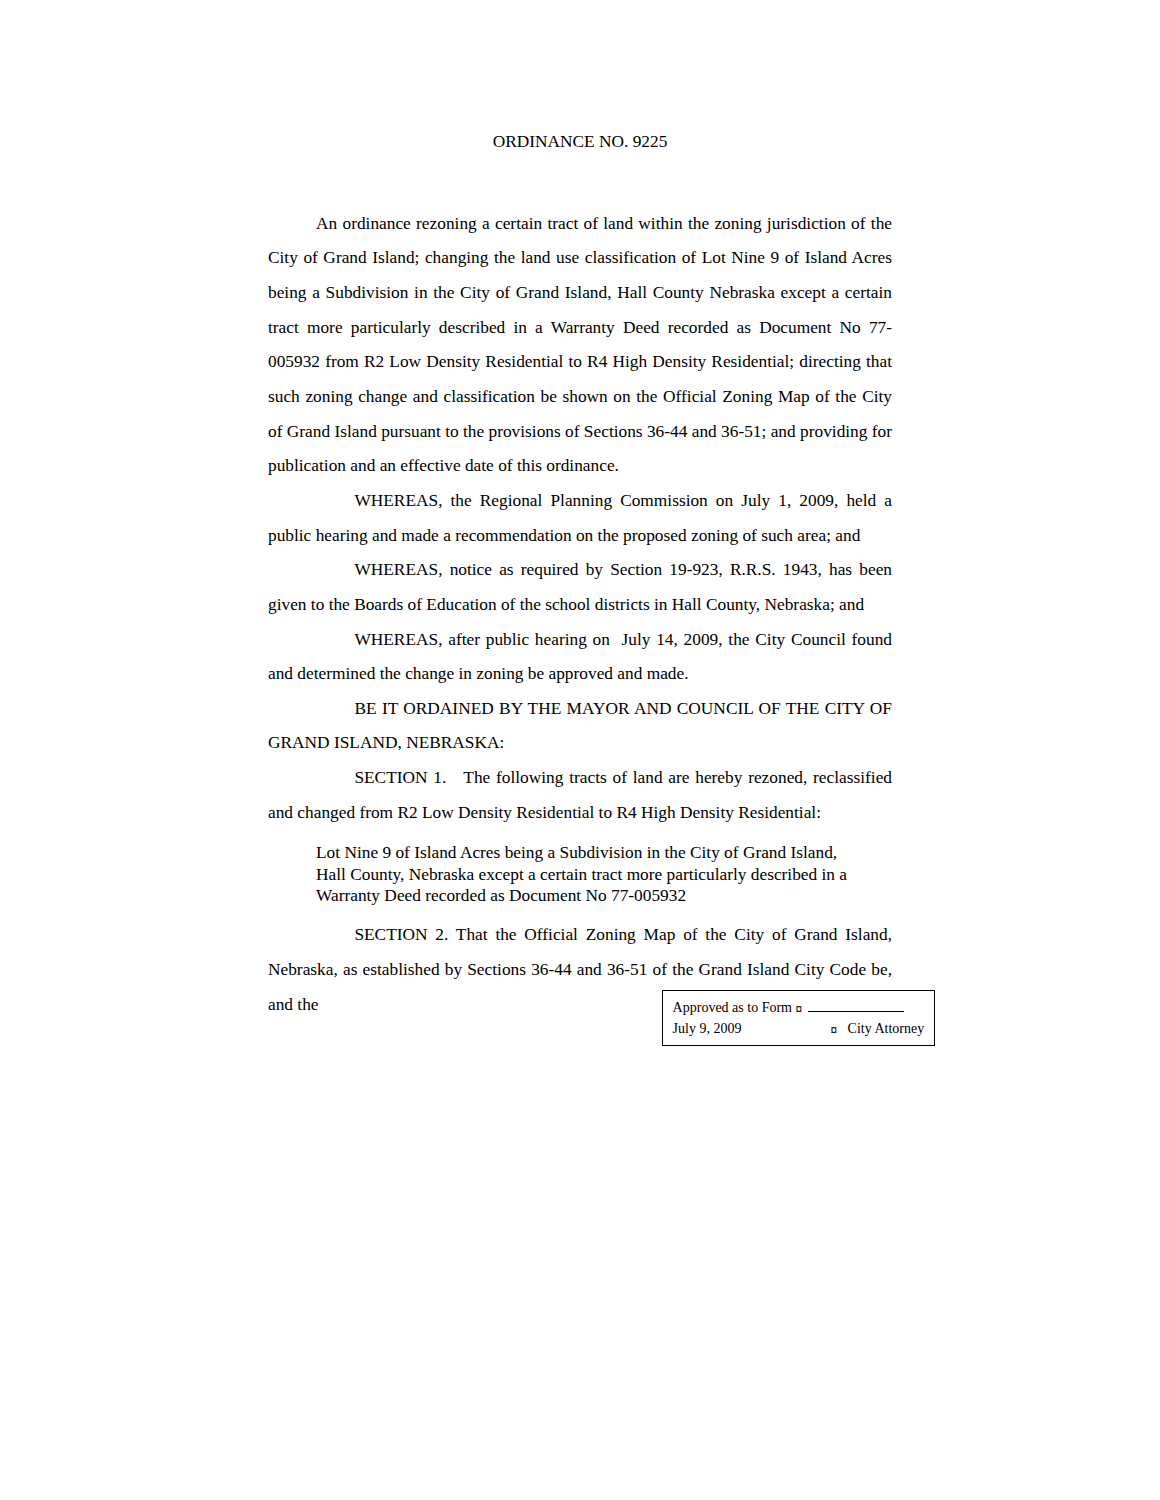ORDINANCE NO. 9225
An ordinance rezoning a certain tract of land within the zoning jurisdiction of the City of Grand Island; changing the land use classification of Lot Nine 9 of Island Acres being a Subdivision in the City of Grand Island, Hall County Nebraska except a certain tract more particularly described in a Warranty Deed recorded as Document No 77-005932 from R2 Low Density Residential to R4 High Density Residential; directing that such zoning change and classification be shown on the Official Zoning Map of the City of Grand Island pursuant to the provisions of Sections 36-44 and 36-51; and providing for publication and an effective date of this ordinance.
WHEREAS, the Regional Planning Commission on July 1, 2009, held a public hearing and made a recommendation on the proposed zoning of such area; and
WHEREAS, notice as required by Section 19-923, R.R.S. 1943, has been given to the Boards of Education of the school districts in Hall County, Nebraska; and
WHEREAS, after public hearing on July 14, 2009, the City Council found and determined the change in zoning be approved and made.
BE IT ORDAINED BY THE MAYOR AND COUNCIL OF THE CITY OF GRAND ISLAND, NEBRASKA:
SECTION 1. The following tracts of land are hereby rezoned, reclassified and changed from R2 Low Density Residential to R4 High Density Residential:
Lot Nine 9 of Island Acres being a Subdivision in the City of Grand Island, Hall County, Nebraska except a certain tract more particularly described in a Warranty Deed recorded as Document No 77-005932
SECTION 2. That the Official Zoning Map of the City of Grand Island, Nebraska, as established by Sections 36-44 and 36-51 of the Grand Island City Code be, and the
Approved as to Form ¤
July 9, 2009 ¤ City Attorney